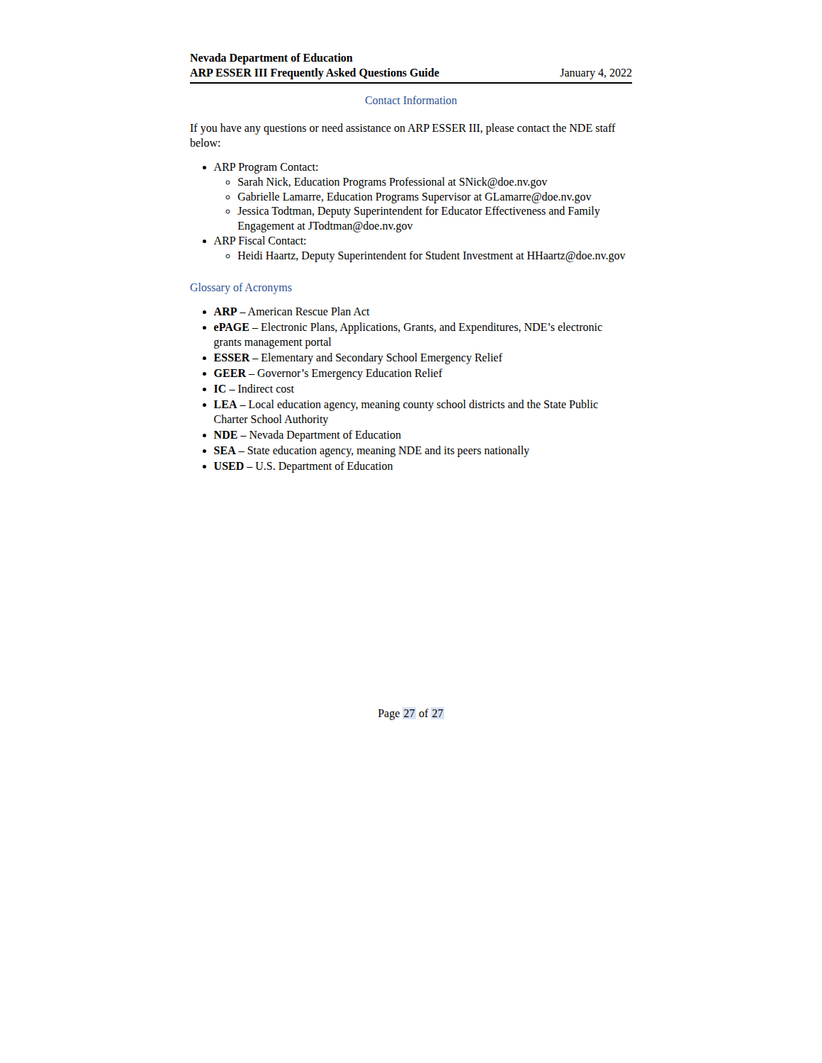Nevada Department of Education
ARP ESSER III Frequently Asked Questions Guide January 4, 2022
Contact Information
If you have any questions or need assistance on ARP ESSER III, please contact the NDE staff below:
ARP Program Contact:
Sarah Nick, Education Programs Professional at SNick@doe.nv.gov
Gabrielle Lamarre, Education Programs Supervisor at GLamarre@doe.nv.gov
Jessica Todtman, Deputy Superintendent for Educator Effectiveness and Family Engagement at JTodtman@doe.nv.gov
ARP Fiscal Contact:
Heidi Haartz, Deputy Superintendent for Student Investment at HHaartz@doe.nv.gov
Glossary of Acronyms
ARP – American Rescue Plan Act
ePAGE – Electronic Plans, Applications, Grants, and Expenditures, NDE’s electronic grants management portal
ESSER – Elementary and Secondary School Emergency Relief
GEER – Governor’s Emergency Education Relief
IC – Indirect cost
LEA – Local education agency, meaning county school districts and the State Public Charter School Authority
NDE – Nevada Department of Education
SEA – State education agency, meaning NDE and its peers nationally
USED – U.S. Department of Education
Page 27 of 27